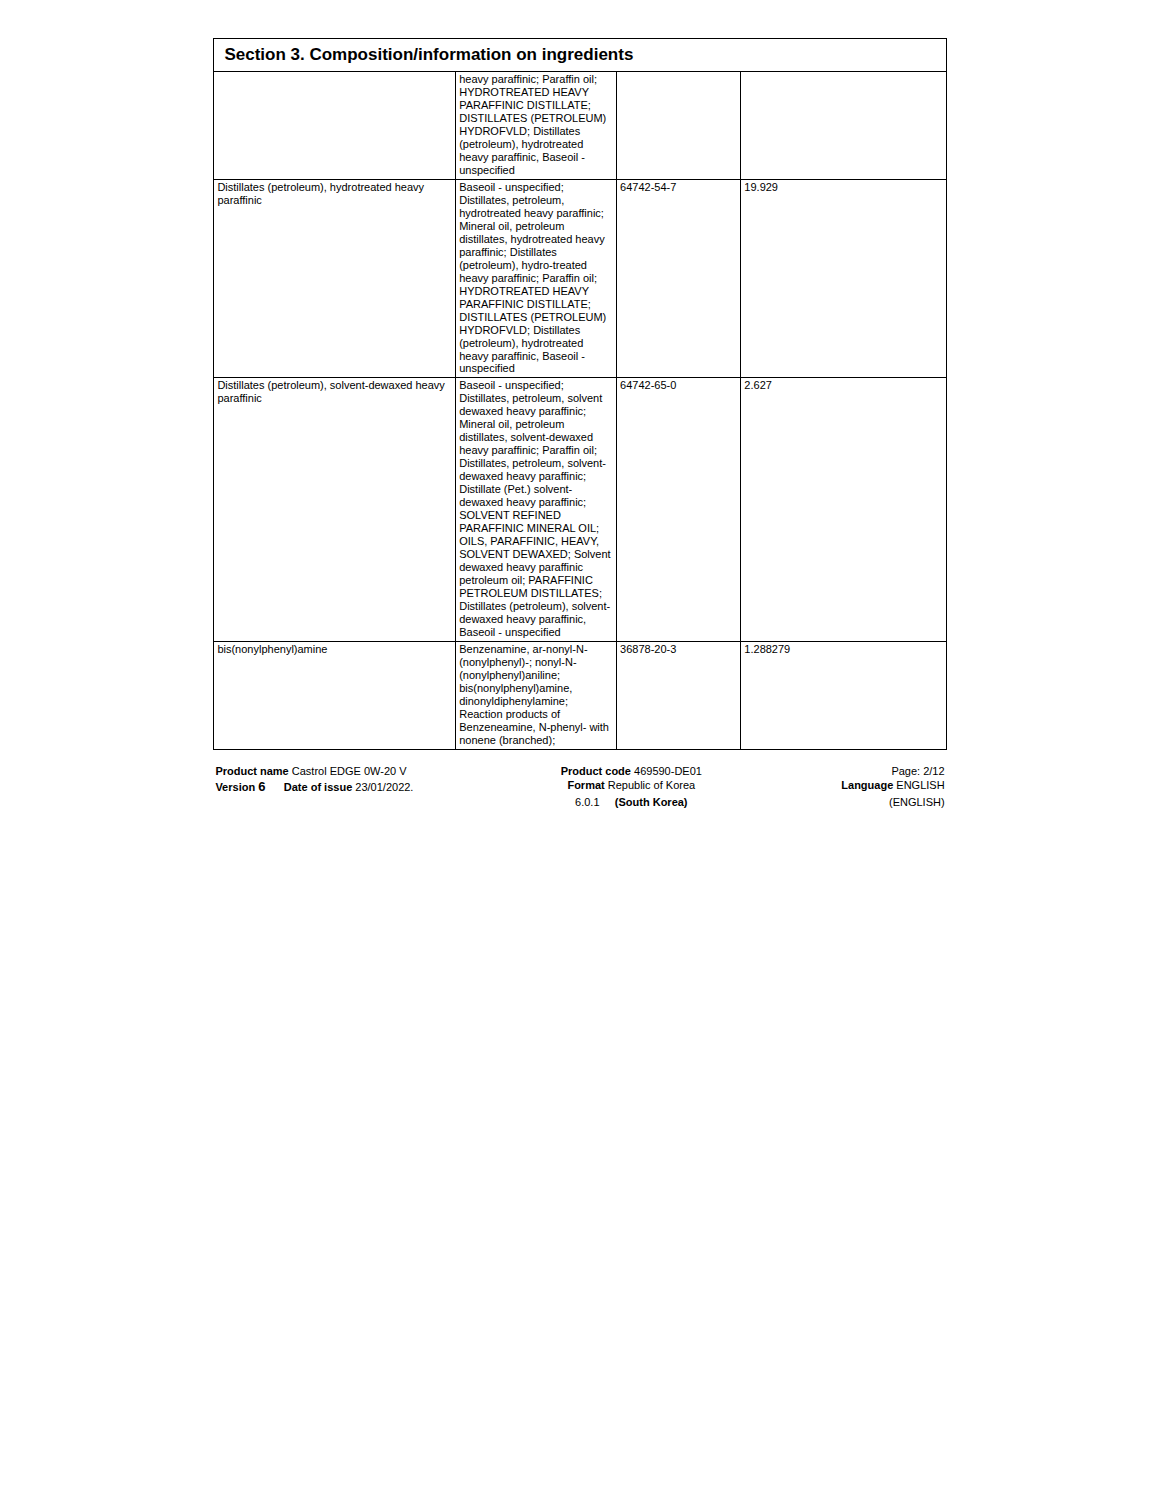Section 3. Composition/information on ingredients
| | heavy paraffinic; Paraffin oil; HYDROTREATED HEAVY PARAFFINIC DISTILLATE; DISTILLATES (PETROLEUM) HYDROFVLD; Distillates (petroleum), hydrotreated heavy paraffinic, Baseoil - unspecified | | |
| Distillates (petroleum), hydrotreated heavy paraffinic | Baseoil - unspecified; Distillates, petroleum, hydrotreated heavy paraffinic; Mineral oil, petroleum distillates, hydrotreated heavy paraffinic; Distillates (petroleum), hydro-treated heavy paraffinic; Paraffin oil; HYDROTREATED HEAVY PARAFFINIC DISTILLATE; DISTILLATES (PETROLEUM) HYDROFVLD; Distillates (petroleum), hydrotreated heavy paraffinic, Baseoil - unspecified | 64742-54-7 | 19.929 |
| Distillates (petroleum), solvent-dewaxed heavy paraffinic | Baseoil - unspecified; Distillates, petroleum, solvent dewaxed heavy paraffinic; Mineral oil, petroleum distillates, solvent-dewaxed heavy paraffinic; Paraffin oil; Distillates, petroleum, solvent-dewaxed heavy paraffinic; Distillate (Pet.) solvent-dewaxed heavy paraffinic; SOLVENT REFINED PARAFFINIC MINERAL OIL; OILS, PARAFFINIC, HEAVY, SOLVENT DEWAXED; Solvent dewaxed heavy paraffinic petroleum oil; PARAFFINIC PETROLEUM DISTILLATES; Distillates (petroleum), solvent-dewaxed heavy paraffinic, Baseoil - unspecified | 64742-65-0 | 2.627 |
| bis(nonylphenyl)amine | Benzenamine, ar-nonyl-N-(nonylphenyl)-; nonyl-N-(nonylphenyl)aniline; bis(nonylphenyl)amine, dinonyldiphenylamine; Reaction products of Benzeneamine, N-phenyl- with nonene (branched); | 36878-20-3 | 1.288279 |
| Product name Castrol EDGE 0W-20 V | Product code 469590-DE01 | Page: 2/12 |
| Version 6 Date of issue 23/01/2022. | Format Republic of Korea | Language ENGLISH |
| | 6.0.1 (South Korea) | (ENGLISH) |